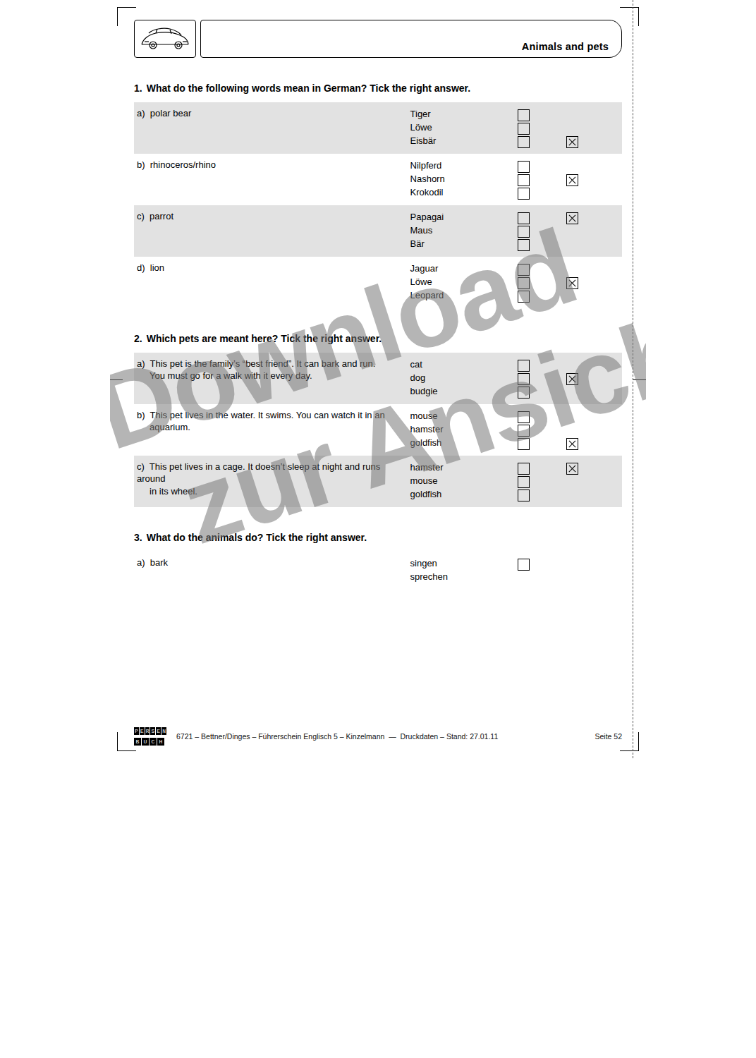Animals and pets
1. What do the following words mean in German? Tick the right answer.
| a) polar bear | Tiger Löwe Eisbär | | |
| b) rhinoceros/rhino | Nilpferd Nashorn Krokodil | | |
| c) parrot | Papagai Maus Bär | | |
| d) lion | Jaguar Löwe Leopard | | |
2. Which pets are meant here? Tick the right answer.
| a) This pet is the family’s “best friend”. It can bark and run. You must go for a walk with it every day. | cat dog budgie | | |
| b) This pet lives in the water. It swims. You can watch it in an aquarium. | mouse hamster goldfish | | |
| c) This pet lives in a cage. It doesn’t sleep at night and runs around in its wheel. | hamster mouse goldfish | | |
3. What do the animals do? Tick the right answer.
| a) bark | singen sprechen | | |
Download
zur Ansicht
P
E
R
S
E
N
B
U
C
H
6721 – Bettner/Dinges – Führerschein Englisch 5 – Kinzelmann — Druckdaten – Stand: 27.01.11
Seite 52